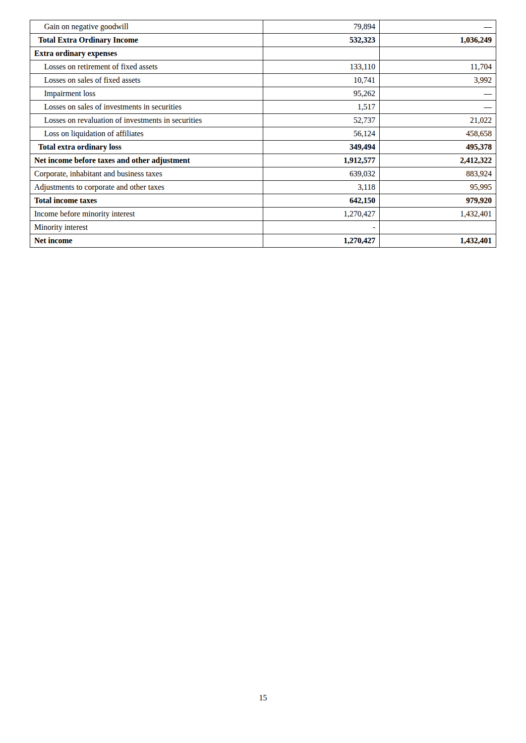| Gain on negative goodwill | 79,894 | — |
| Total Extra Ordinary Income | 532,323 | 1,036,249 |
| Extra ordinary expenses | | |
| Losses on retirement of fixed assets | 133,110 | 11,704 |
| Losses on sales of fixed assets | 10,741 | 3,992 |
| Impairment loss | 95,262 | — |
| Losses on sales of investments in securities | 1,517 | — |
| Losses on revaluation of investments in securities | 52,737 | 21,022 |
| Loss on liquidation of affiliates | 56,124 | 458,658 |
| Total extra ordinary loss | 349,494 | 495,378 |
| Net income before taxes and other adjustment | 1,912,577 | 2,412,322 |
| Corporate, inhabitant and business taxes | 639,032 | 883,924 |
| Adjustments to corporate and other taxes | 3,118 | 95,995 |
| Total income taxes | 642,150 | 979,920 |
| Income before minority interest | 1,270,427 | 1,432,401 |
| Minority interest | - | |
| Net income | 1,270,427 | 1,432,401 |
15